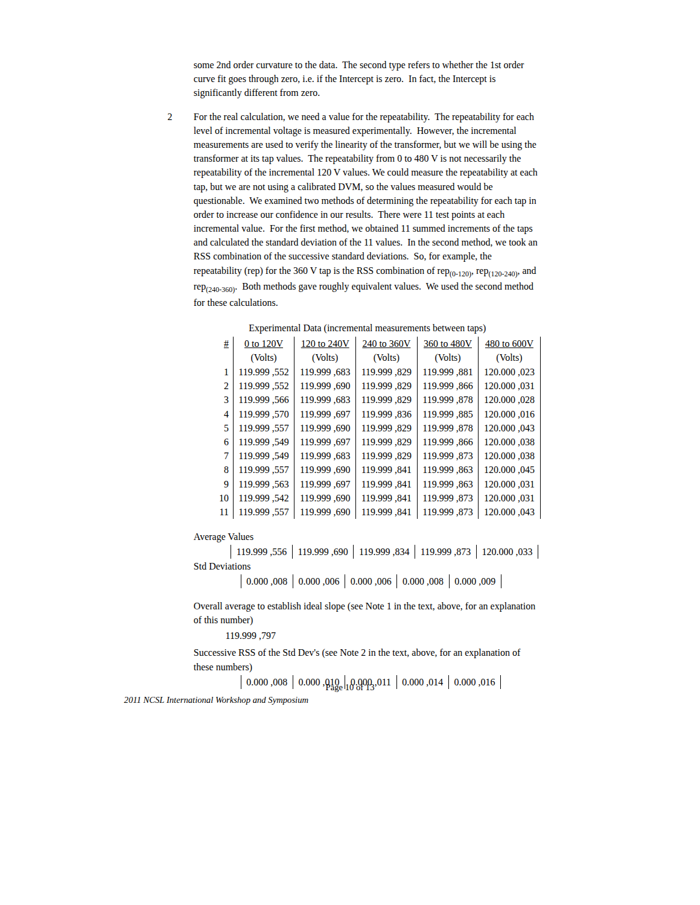some 2nd order curvature to the data. The second type refers to whether the 1st order curve fit goes through zero, i.e. if the Intercept is zero. In fact, the Intercept is significantly different from zero.
2
For the real calculation, we need a value for the repeatability. The repeatability for each level of incremental voltage is measured experimentally. However, the incremental measurements are used to verify the linearity of the transformer, but we will be using the transformer at its tap values. The repeatability from 0 to 480 V is not necessarily the repeatability of the incremental 120 V values. We could measure the repeatability at each tap, but we are not using a calibrated DVM, so the values measured would be questionable. We examined two methods of determining the repeatability for each tap in order to increase our confidence in our results. There were 11 test points at each incremental value. For the first method, we obtained 11 summed increments of the taps and calculated the standard deviation of the 11 values. In the second method, we took an RSS combination of the successive standard deviations. So, for example, the repeatability (rep) for the 360 V tap is the RSS combination of rep(0-120), rep(120-240), and rep(240-360). Both methods gave roughly equivalent values. We used the second method for these calculations.
Experimental Data (incremental measurements between taps)
| # | 0 to 120V | 120 to 240V | 240 to 360V | 360 to 480V | 480 to 600V |
| --- | --- | --- | --- | --- | --- |
| | (Volts) | (Volts) | (Volts) | (Volts) | (Volts) |
| 1 | 119.999 ,552 | 119.999 ,683 | 119.999 ,829 | 119.999 ,881 | 120.000 ,023 |
| 2 | 119.999 ,552 | 119.999 ,690 | 119.999 ,829 | 119.999 ,866 | 120.000 ,031 |
| 3 | 119.999 ,566 | 119.999 ,683 | 119.999 ,829 | 119.999 ,878 | 120.000 ,028 |
| 4 | 119.999 ,570 | 119.999 ,697 | 119.999 ,836 | 119.999 ,885 | 120.000 ,016 |
| 5 | 119.999 ,557 | 119.999 ,690 | 119.999 ,829 | 119.999 ,878 | 120.000 ,043 |
| 6 | 119.999 ,549 | 119.999 ,697 | 119.999 ,829 | 119.999 ,866 | 120.000 ,038 |
| 7 | 119.999 ,549 | 119.999 ,683 | 119.999 ,829 | 119.999 ,873 | 120.000 ,038 |
| 8 | 119.999 ,557 | 119.999 ,690 | 119.999 ,841 | 119.999 ,863 | 120.000 ,045 |
| 9 | 119.999 ,563 | 119.999 ,697 | 119.999 ,841 | 119.999 ,863 | 120.000 ,031 |
| 10 | 119.999 ,542 | 119.999 ,690 | 119.999 ,841 | 119.999 ,873 | 120.000 ,031 |
| 11 | 119.999 ,557 | 119.999 ,690 | 119.999 ,841 | 119.999 ,873 | 120.000 ,043 |
Average Values
| | 119.999 ,556 | 119.999 ,690 | 119.999 ,834 | 119.999 ,873 | 120.000 ,033 |
Std Deviations
| | 0.000 ,008 | 0.000 ,006 | 0.000 ,006 | 0.000 ,008 | 0.000 ,009 |
Overall average to establish ideal slope (see Note 1 in the text, above, for an explanation of this number)
119.999 ,797
Successive RSS of the Std Dev's (see Note 2 in the text, above, for an explanation of these numbers)
| | 0.000 ,008 | 0.000 ,010 | 0.000 ,011 | 0.000 ,014 | 0.000 ,016 |
Page 10 of 13
2011 NCSL International Workshop and Symposium